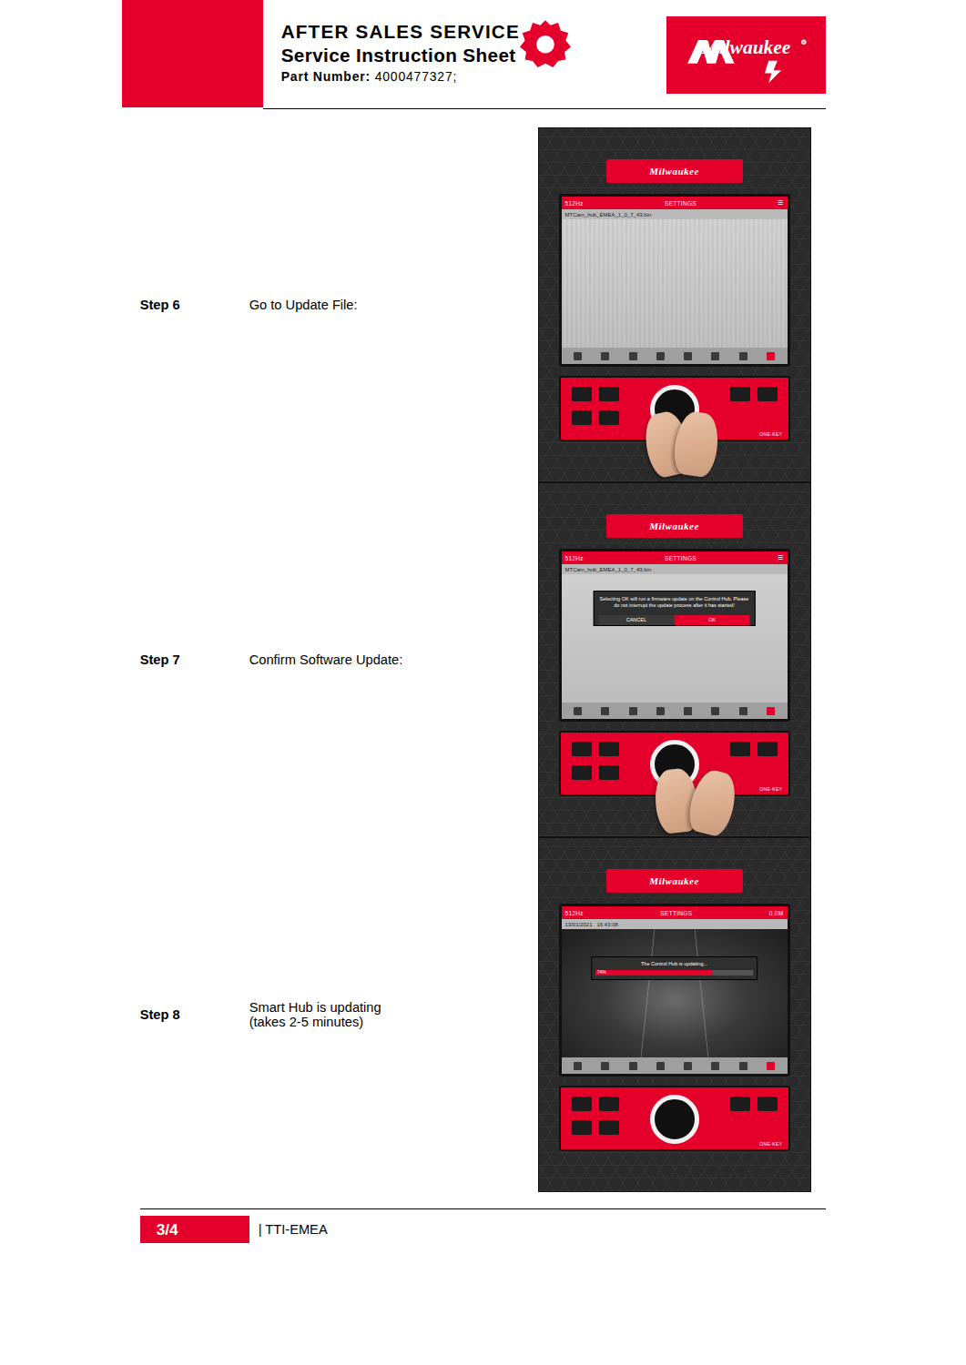AFTER SALES SERVICE
Service Instruction Sheet
Part Number: 4000477327;
Milwaukee R
| Step 6 | Go to Update File: | Milwaukee 512Hz SETTINGS ☰ MTCam_hub_EMEA_1_0_7_43.bin ONE-KEY |
| Step 7 | Confirm Software Update: | Milwaukee 512Hz SETTINGS ☰ MTCam_hub_EMEA_1_0_7_43.bin Selecting OK will run a firmware update on the Control Hub. Please do not interrupt the update process after it has started! CANCEL OK ONE-KEY |
| Step 8 | Smart Hub is updating (takes 2-5 minutes) | Milwaukee 512Hz SETTINGS 0.0M 13/01/2021 16:43:08 The Control Hub is updating... 74% ONE-KEY |
3/4
| TTI-EMEA